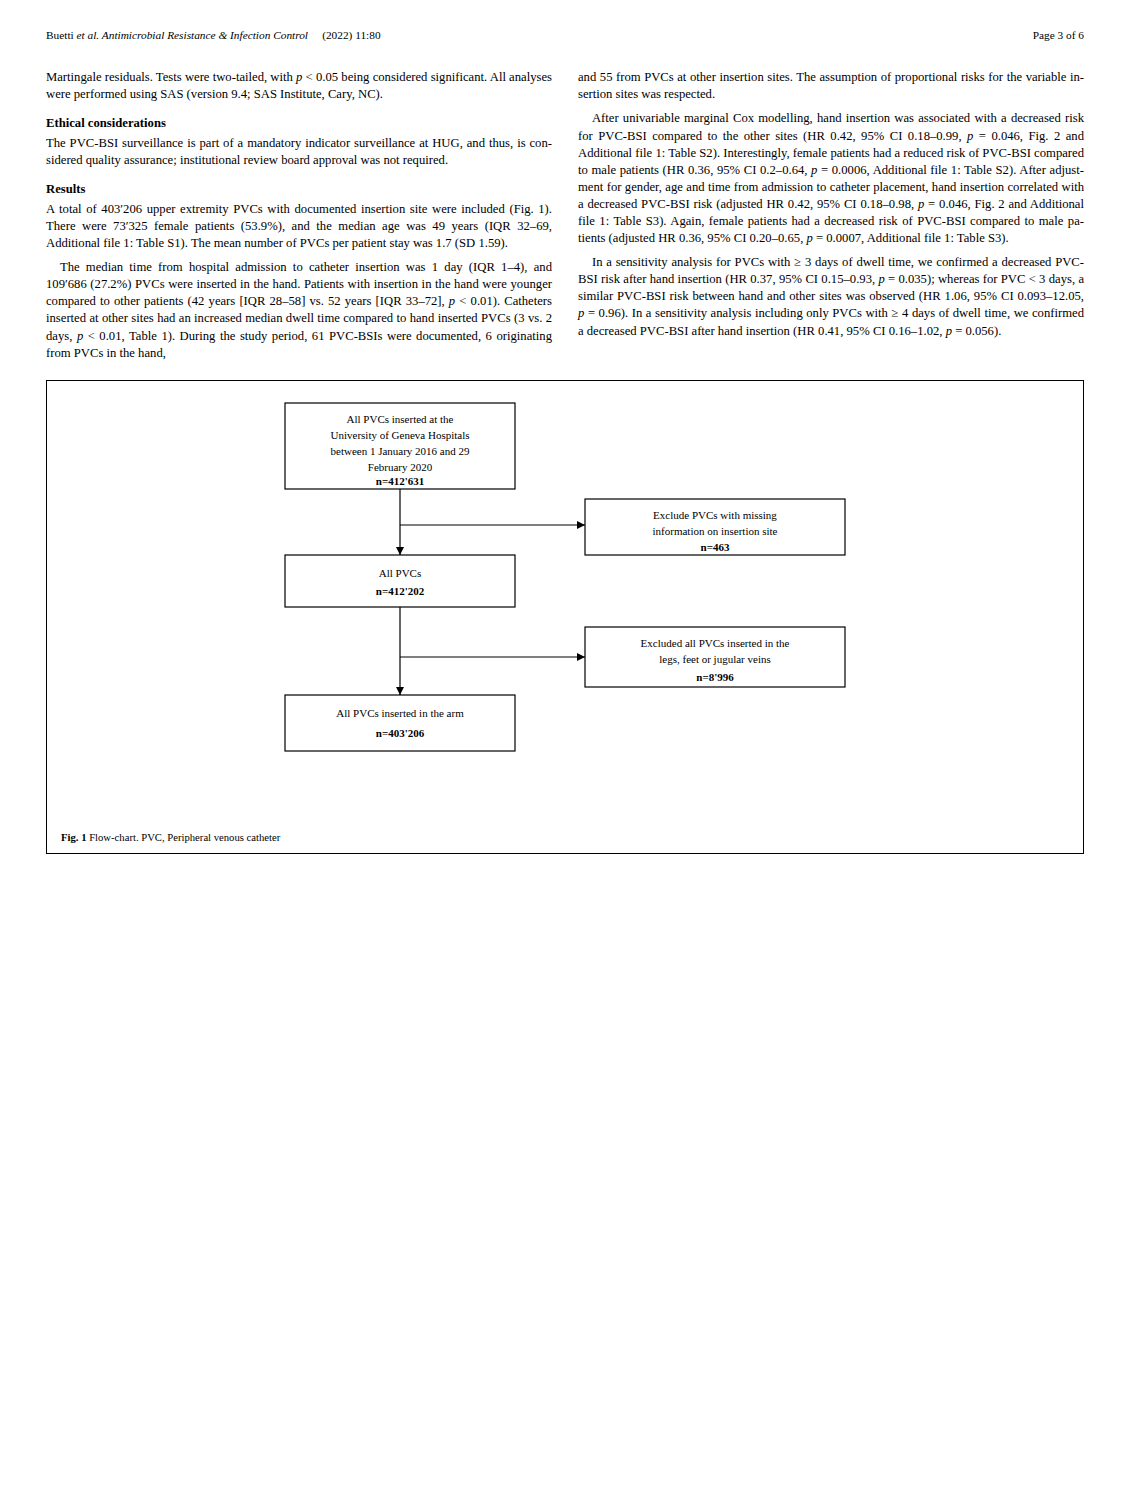Buetti et al. Antimicrobial Resistance & Infection Control (2022) 11:80
Page 3 of 6
Martingale residuals. Tests were two-tailed, with p < 0.05 being considered significant. All analyses were performed using SAS (version 9.4; SAS Institute, Cary, NC).
Ethical considerations
The PVC-BSI surveillance is part of a mandatory indicator surveillance at HUG, and thus, is considered quality assurance; institutional review board approval was not required.
Results
A total of 403′206 upper extremity PVCs with documented insertion site were included (Fig. 1). There were 73′325 female patients (53.9%), and the median age was 49 years (IQR 32–69, Additional file 1: Table S1). The mean number of PVCs per patient stay was 1.7 (SD 1.59).
The median time from hospital admission to catheter insertion was 1 day (IQR 1–4), and 109′686 (27.2%) PVCs were inserted in the hand. Patients with insertion in the hand were younger compared to other patients (42 years [IQR 28–58] vs. 52 years [IQR 33–72], p < 0.01). Catheters inserted at other sites had an increased median dwell time compared to hand inserted PVCs (3 vs. 2 days, p < 0.01, Table 1). During the study period, 61 PVC-BSIs were documented, 6 originating from PVCs in the hand,
and 55 from PVCs at other insertion sites. The assumption of proportional risks for the variable insertion sites was respected.
After univariable marginal Cox modelling, hand insertion was associated with a decreased risk for PVC-BSI compared to the other sites (HR 0.42, 95% CI 0.18–0.99, p = 0.046, Fig. 2 and Additional file 1: Table S2). Interestingly, female patients had a reduced risk of PVC-BSI compared to male patients (HR 0.36, 95% CI 0.2–0.64, p = 0.0006, Additional file 1: Table S2). After adjustment for gender, age and time from admission to catheter placement, hand insertion correlated with a decreased PVC-BSI risk (adjusted HR 0.42, 95% CI 0.18–0.98, p = 0.046, Fig. 2 and Additional file 1: Table S3). Again, female patients had a decreased risk of PVC-BSI compared to male patients (adjusted HR 0.36, 95% CI 0.20–0.65, p = 0.0007, Additional file 1: Table S3).
In a sensitivity analysis for PVCs with ≥ 3 days of dwell time, we confirmed a decreased PVC-BSI risk after hand insertion (HR 0.37, 95% CI 0.15–0.93, p = 0.035); whereas for PVC < 3 days, a similar PVC-BSI risk between hand and other sites was observed (HR 1.06, 95% CI 0.093–12.05, p = 0.96). In a sensitivity analysis including only PVCs with ≥ 4 days of dwell time, we confirmed a decreased PVC-BSI after hand insertion (HR 0.41, 95% CI 0.16–1.02, p = 0.056).
All PVCs inserted at the University of Geneva Hospitals between 1 January 2016 and 29 February 2020 n=412'631 Exclude PVCs with missing information on insertion site n=463 All PVCs n=412'202 Excluded all PVCs inserted in the legs, feet or jugular veins n=8'996 All PVCs inserted in the arm n=403'206
Fig. 1 Flow-chart. PVC, Peripheral venous catheter